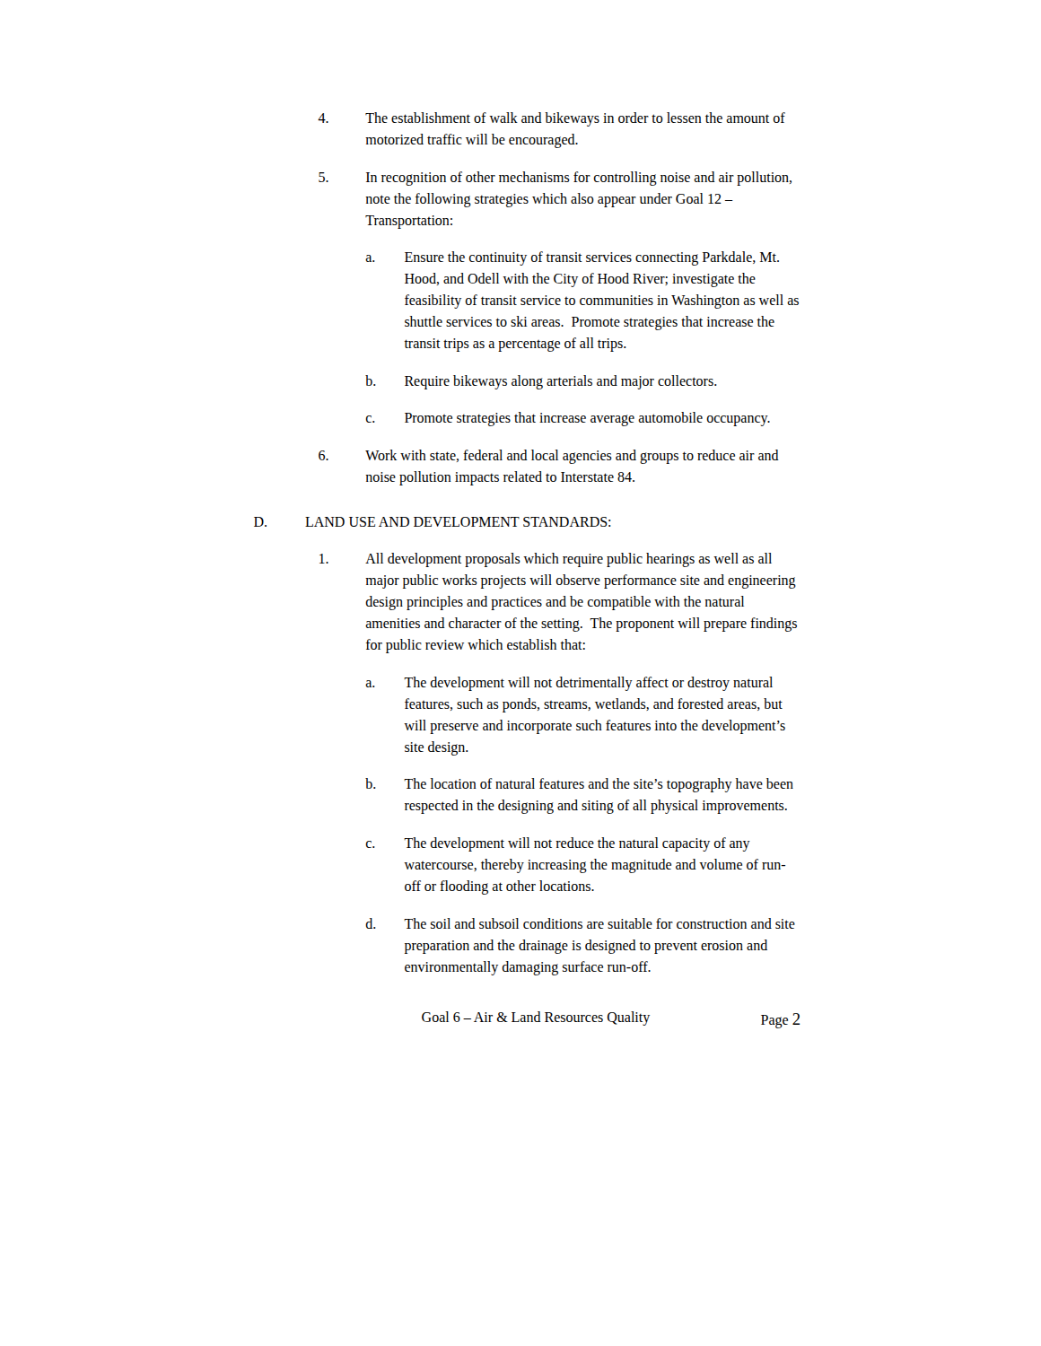4.
The establishment of walk and bikeways in order to lessen the amount of motorized traffic will be encouraged.
5.
In recognition of other mechanisms for controlling noise and air pollution, note the following strategies which also appear under Goal 12 – Transportation:
a.
Ensure the continuity of transit services connecting Parkdale, Mt. Hood, and Odell with the City of Hood River; investigate the feasibility of transit service to communities in Washington as well as shuttle services to ski areas. Promote strategies that increase the transit trips as a percentage of all trips.
b.
Require bikeways along arterials and major collectors.
c.
Promote strategies that increase average automobile occupancy.
6.
Work with state, federal and local agencies and groups to reduce air and noise pollution impacts related to Interstate 84.
D.
LAND USE AND DEVELOPMENT STANDARDS:
1.
All development proposals which require public hearings as well as all major public works projects will observe performance site and engineering design principles and practices and be compatible with the natural amenities and character of the setting. The proponent will prepare findings for public review which establish that:
a.
The development will not detrimentally affect or destroy natural features, such as ponds, streams, wetlands, and forested areas, but will preserve and incorporate such features into the development’s site design.
b.
The location of natural features and the site’s topography have been respected in the designing and siting of all physical improvements.
c.
The development will not reduce the natural capacity of any watercourse, thereby increasing the magnitude and volume of run-off or flooding at other locations.
d.
The soil and subsoil conditions are suitable for construction and site preparation and the drainage is designed to prevent erosion and environmentally damaging surface run-off.
Goal 6 – Air & Land Resources Quality
Page 2